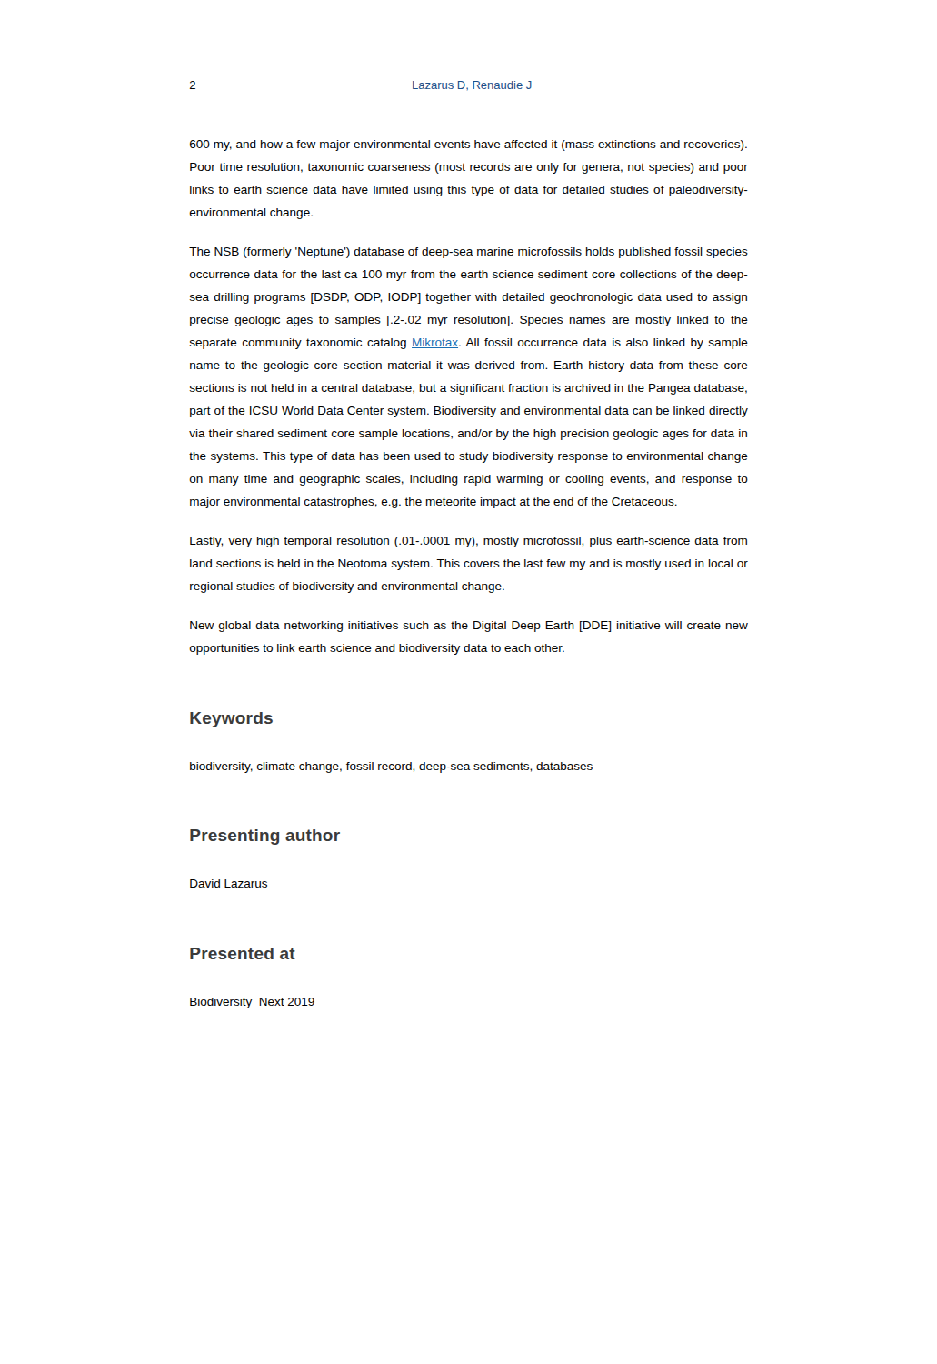2 Lazarus D, Renaudie J
600 my, and how a few major environmental events have affected it (mass extinctions and recoveries). Poor time resolution, taxonomic coarseness (most records are only for genera, not species) and poor links to earth science data have limited using this type of data for detailed studies of paleodiversity-environmental change.
The NSB (formerly 'Neptune') database of deep-sea marine microfossils holds published fossil species occurrence data for the last ca 100 myr from the earth science sediment core collections of the deep-sea drilling programs [DSDP, ODP, IODP] together with detailed geochronologic data used to assign precise geologic ages to samples [.2-.02 myr resolution]. Species names are mostly linked to the separate community taxonomic catalog Mikrotax. All fossil occurrence data is also linked by sample name to the geologic core section material it was derived from. Earth history data from these core sections is not held in a central database, but a significant fraction is archived in the Pangea database, part of the ICSU World Data Center system. Biodiversity and environmental data can be linked directly via their shared sediment core sample locations, and/or by the high precision geologic ages for data in the systems. This type of data has been used to study biodiversity response to environmental change on many time and geographic scales, including rapid warming or cooling events, and response to major environmental catastrophes, e.g. the meteorite impact at the end of the Cretaceous.
Lastly, very high temporal resolution (.01-.0001 my), mostly microfossil, plus earth-science data from land sections is held in the Neotoma system. This covers the last few my and is mostly used in local or regional studies of biodiversity and environmental change.
New global data networking initiatives such as the Digital Deep Earth [DDE] initiative will create new opportunities to link earth science and biodiversity data to each other.
Keywords
biodiversity, climate change, fossil record, deep-sea sediments, databases
Presenting author
David Lazarus
Presented at
Biodiversity_Next 2019